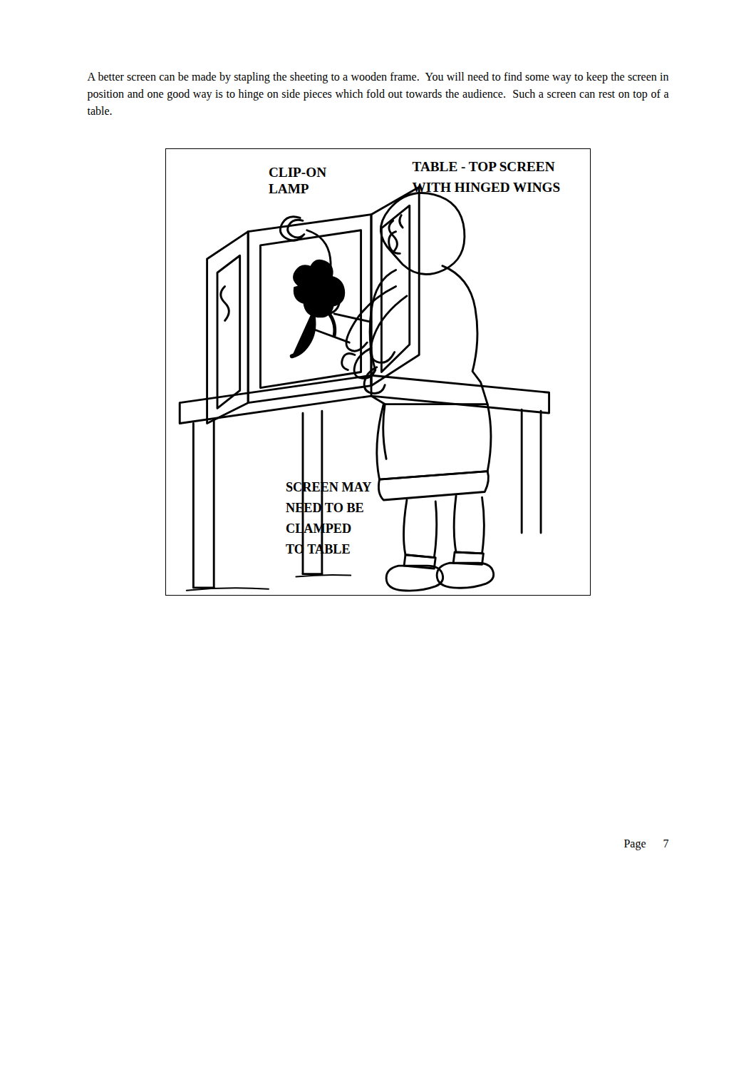A better screen can be made by stapling the sheeting to a wooden frame. You will need to find some way to keep the screen in position and one good way is to hinge on side pieces which fold out towards the audience. Such a screen can rest on top of a table.
Table-top screen with hinged wings Line drawing of a child standing behind a table-top shadow puppet screen with hinged side wings. A clip-on lamp is attached to the top of the screen frame, casting the shadow of a bird puppet onto the screen. Handwritten labels read "CLIP-ON LAMP", "TABLE-TOP SCREEN WITH HINGED WINGS", and "SCREEN MAY NEED TO BE CLAMPED TO TABLE". Clip-on Lamp Table - top screen with hinged wings Screen may need to be clamped to table
Page 7